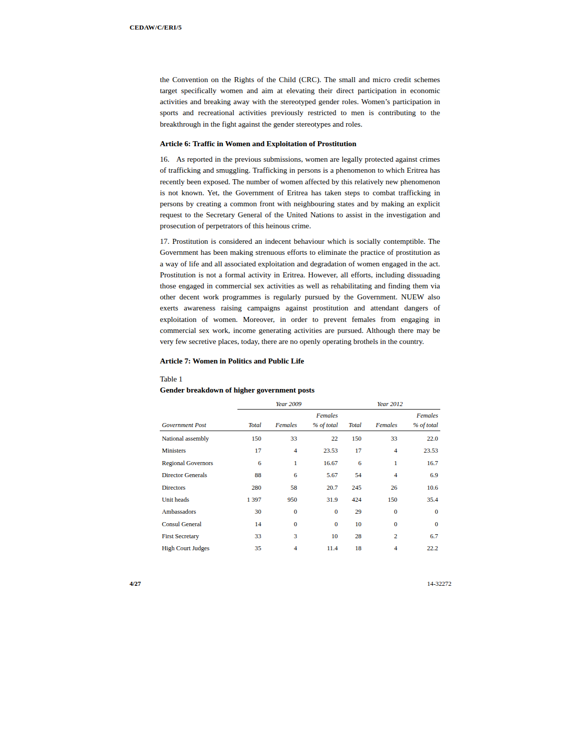CEDAW/C/ERI/5
the Convention on the Rights of the Child (CRC). The small and micro credit schemes target specifically women and aim at elevating their direct participation in economic activities and breaking away with the stereotyped gender roles. Women’s participation in sports and recreational activities previously restricted to men is contributing to the breakthrough in the fight against the gender stereotypes and roles.
Article 6: Traffic in Women and Exploitation of Prostitution
16. As reported in the previous submissions, women are legally protected against crimes of trafficking and smuggling. Trafficking in persons is a phenomenon to which Eritrea has recently been exposed. The number of women affected by this relatively new phenomenon is not known. Yet, the Government of Eritrea has taken steps to combat trafficking in persons by creating a common front with neighbouring states and by making an explicit request to the Secretary General of the United Nations to assist in the investigation and prosecution of perpetrators of this heinous crime.
17. Prostitution is considered an indecent behaviour which is socially contemptible. The Government has been making strenuous efforts to eliminate the practice of prostitution as a way of life and all associated exploitation and degradation of women engaged in the act. Prostitution is not a formal activity in Eritrea. However, all efforts, including dissuading those engaged in commercial sex activities as well as rehabilitating and finding them via other decent work programmes is regularly pursued by the Government. NUEW also exerts awareness raising campaigns against prostitution and attendant dangers of exploitation of women. Moreover, in order to prevent females from engaging in commercial sex work, income generating activities are pursued. Although there may be very few secretive places, today, there are no openly operating brothels in the country.
Article 7: Women in Politics and Public Life
Table 1
Gender breakdown of higher government posts
| | Year 2009 | Year 2012 |
| --- | --- | --- |
| Government Post | Total | Females | Females % of total | Total | Females | Females % of total |
| National assembly | 150 | 33 | 22 | 150 | 33 | 22.0 |
| Ministers | 17 | 4 | 23.53 | 17 | 4 | 23.53 |
| Regional Governors | 6 | 1 | 16.67 | 6 | 1 | 16.7 |
| Director Generals | 88 | 6 | 5.67 | 54 | 4 | 6.9 |
| Directors | 280 | 58 | 20.7 | 245 | 26 | 10.6 |
| Unit heads | 1 397 | 950 | 31.9 | 424 | 150 | 35.4 |
| Ambassadors | 30 | 0 | 0 | 29 | 0 | 0 |
| Consul General | 14 | 0 | 0 | 10 | 0 | 0 |
| First Secretary | 33 | 3 | 10 | 28 | 2 | 6.7 |
| High Court Judges | 35 | 4 | 11.4 | 18 | 4 | 22.2 |
4/27
14-32272